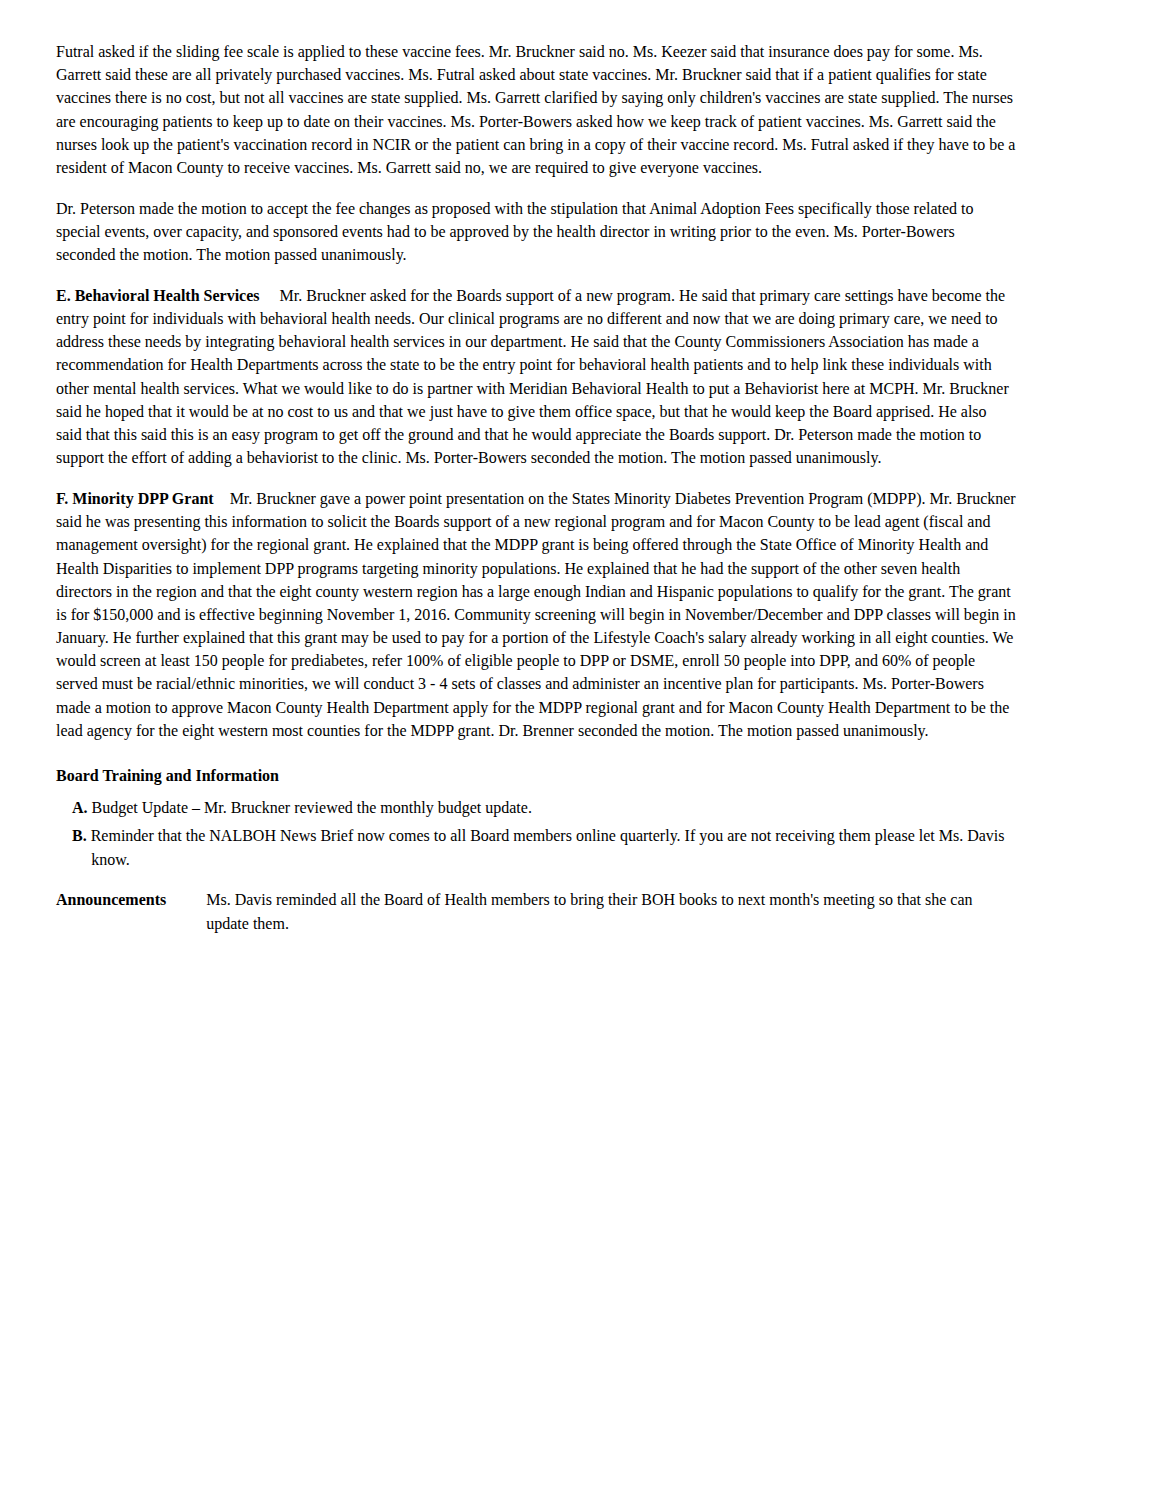Futral asked if the sliding fee scale is applied to these vaccine fees. Mr. Bruckner said no. Ms. Keezer said that insurance does pay for some. Ms. Garrett said these are all privately purchased vaccines. Ms. Futral asked about state vaccines. Mr. Bruckner said that if a patient qualifies for state vaccines there is no cost, but not all vaccines are state supplied. Ms. Garrett clarified by saying only children's vaccines are state supplied. The nurses are encouraging patients to keep up to date on their vaccines. Ms. Porter-Bowers asked how we keep track of patient vaccines. Ms. Garrett said the nurses look up the patient's vaccination record in NCIR or the patient can bring in a copy of their vaccine record. Ms. Futral asked if they have to be a resident of Macon County to receive vaccines. Ms. Garrett said no, we are required to give everyone vaccines.
Dr. Peterson made the motion to accept the fee changes as proposed with the stipulation that Animal Adoption Fees specifically those related to special events, over capacity, and sponsored events had to be approved by the health director in writing prior to the even. Ms. Porter-Bowers seconded the motion. The motion passed unanimously.
E. Behavioral Health Services Mr. Bruckner asked for the Boards support of a new program. He said that primary care settings have become the entry point for individuals with behavioral health needs. Our clinical programs are no different and now that we are doing primary care, we need to address these needs by integrating behavioral health services in our department. He said that the County Commissioners Association has made a recommendation for Health Departments across the state to be the entry point for behavioral health patients and to help link these individuals with other mental health services. What we would like to do is partner with Meridian Behavioral Health to put a Behaviorist here at MCPH. Mr. Bruckner said he hoped that it would be at no cost to us and that we just have to give them office space, but that he would keep the Board apprised. He also said that this said this is an easy program to get off the ground and that he would appreciate the Boards support. Dr. Peterson made the motion to support the effort of adding a behaviorist to the clinic. Ms. Porter-Bowers seconded the motion. The motion passed unanimously.
F. Minority DPP Grant Mr. Bruckner gave a power point presentation on the States Minority Diabetes Prevention Program (MDPP). Mr. Bruckner said he was presenting this information to solicit the Boards support of a new regional program and for Macon County to be lead agent (fiscal and management oversight) for the regional grant. He explained that the MDPP grant is being offered through the State Office of Minority Health and Health Disparities to implement DPP programs targeting minority populations. He explained that he had the support of the other seven health directors in the region and that the eight county western region has a large enough Indian and Hispanic populations to qualify for the grant. The grant is for $150,000 and is effective beginning November 1, 2016. Community screening will begin in November/December and DPP classes will begin in January. He further explained that this grant may be used to pay for a portion of the Lifestyle Coach's salary already working in all eight counties. We would screen at least 150 people for prediabetes, refer 100% of eligible people to DPP or DSME, enroll 50 people into DPP, and 60% of people served must be racial/ethnic minorities, we will conduct 3 - 4 sets of classes and administer an incentive plan for participants. Ms. Porter-Bowers made a motion to approve Macon County Health Department apply for the MDPP regional grant and for Macon County Health Department to be the lead agency for the eight western most counties for the MDPP grant. Dr. Brenner seconded the motion. The motion passed unanimously.
Board Training and Information
A. Budget Update – Mr. Bruckner reviewed the monthly budget update.
B. Reminder that the NALBOH News Brief now comes to all Board members online quarterly. If you are not receiving them please let Ms. Davis know.
Announcements
Ms. Davis reminded all the Board of Health members to bring their BOH books to next month's meeting so that she can update them.